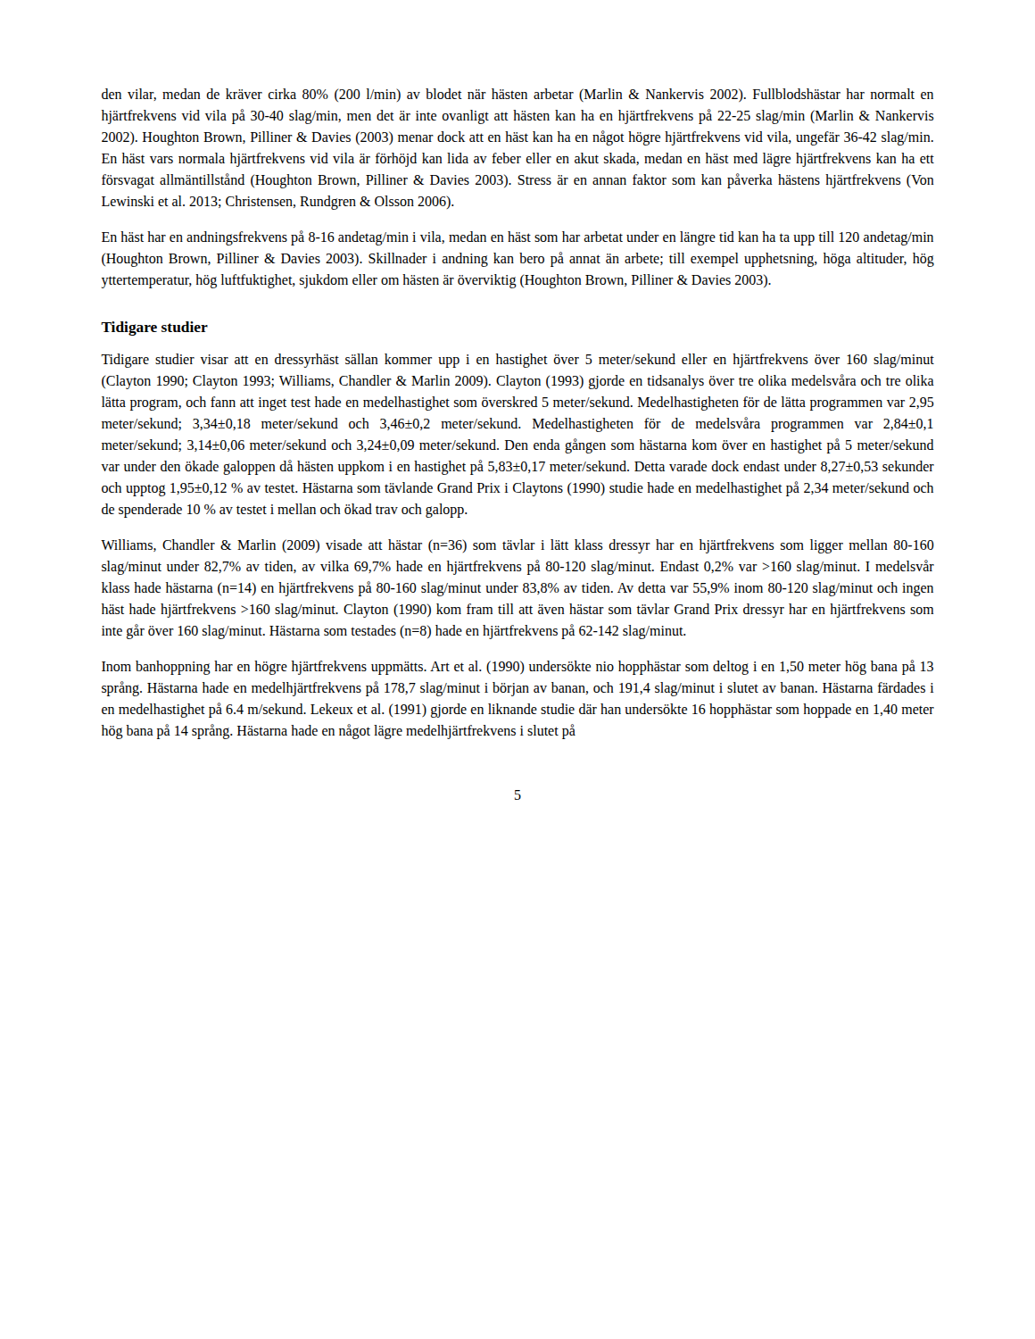den vilar, medan de kräver cirka 80% (200 l/min) av blodet när hästen arbetar (Marlin & Nankervis 2002). Fullblodshästar har normalt en hjärtfrekvens vid vila på 30-40 slag/min, men det är inte ovanligt att hästen kan ha en hjärtfrekvens på 22-25 slag/min (Marlin & Nankervis 2002). Houghton Brown, Pilliner & Davies (2003) menar dock att en häst kan ha en något högre hjärtfrekvens vid vila, ungefär 36-42 slag/min. En häst vars normala hjärtfrekvens vid vila är förhöjd kan lida av feber eller en akut skada, medan en häst med lägre hjärtfrekvens kan ha ett försvagat allmäntillstånd (Houghton Brown, Pilliner & Davies 2003). Stress är en annan faktor som kan påverka hästens hjärtfrekvens (Von Lewinski et al. 2013; Christensen, Rundgren & Olsson 2006).
En häst har en andningsfrekvens på 8-16 andetag/min i vila, medan en häst som har arbetat under en längre tid kan ha ta upp till 120 andetag/min (Houghton Brown, Pilliner & Davies 2003). Skillnader i andning kan bero på annat än arbete; till exempel upphetsning, höga altituder, hög yttertemperatur, hög luftfuktighet, sjukdom eller om hästen är överviktig (Houghton Brown, Pilliner & Davies 2003).
Tidigare studier
Tidigare studier visar att en dressyrhäst sällan kommer upp i en hastighet över 5 meter/sekund eller en hjärtfrekvens över 160 slag/minut (Clayton 1990; Clayton 1993; Williams, Chandler & Marlin 2009). Clayton (1993) gjorde en tidsanalys över tre olika medelsvåra och tre olika lätta program, och fann att inget test hade en medelhastighet som överskred 5 meter/sekund. Medelhastigheten för de lätta programmen var 2,95 meter/sekund; 3,34±0,18 meter/sekund och 3,46±0,2 meter/sekund. Medelhastigheten för de medelsvåra programmen var 2,84±0,1 meter/sekund; 3,14±0,06 meter/sekund och 3,24±0,09 meter/sekund. Den enda gången som hästarna kom över en hastighet på 5 meter/sekund var under den ökade galoppen då hästen uppkom i en hastighet på 5,83±0,17 meter/sekund. Detta varade dock endast under 8,27±0,53 sekunder och upptog 1,95±0,12 % av testet. Hästarna som tävlande Grand Prix i Claytons (1990) studie hade en medelhastighet på 2,34 meter/sekund och de spenderade 10 % av testet i mellan och ökad trav och galopp.
Williams, Chandler & Marlin (2009) visade att hästar (n=36) som tävlar i lätt klass dressyr har en hjärtfrekvens som ligger mellan 80-160 slag/minut under 82,7% av tiden, av vilka 69,7% hade en hjärtfrekvens på 80-120 slag/minut. Endast 0,2% var >160 slag/minut. I medelsvår klass hade hästarna (n=14) en hjärtfrekvens på 80-160 slag/minut under 83,8% av tiden. Av detta var 55,9% inom 80-120 slag/minut och ingen häst hade hjärtfrekvens >160 slag/minut. Clayton (1990) kom fram till att även hästar som tävlar Grand Prix dressyr har en hjärtfrekvens som inte går över 160 slag/minut. Hästarna som testades (n=8) hade en hjärtfrekvens på 62-142 slag/minut.
Inom banhoppning har en högre hjärtfrekvens uppmätts. Art et al. (1990) undersökte nio hopphästar som deltog i en 1,50 meter hög bana på 13 språng. Hästarna hade en medelhjärtfrekvens på 178,7 slag/minut i början av banan, och 191,4 slag/minut i slutet av banan. Hästarna färdades i en medelhastighet på 6.4 m/sekund. Lekeux et al. (1991) gjorde en liknande studie där han undersökte 16 hopphästar som hoppade en 1,40 meter hög bana på 14 språng. Hästarna hade en något lägre medelhjärtfrekvens i slutet på
5